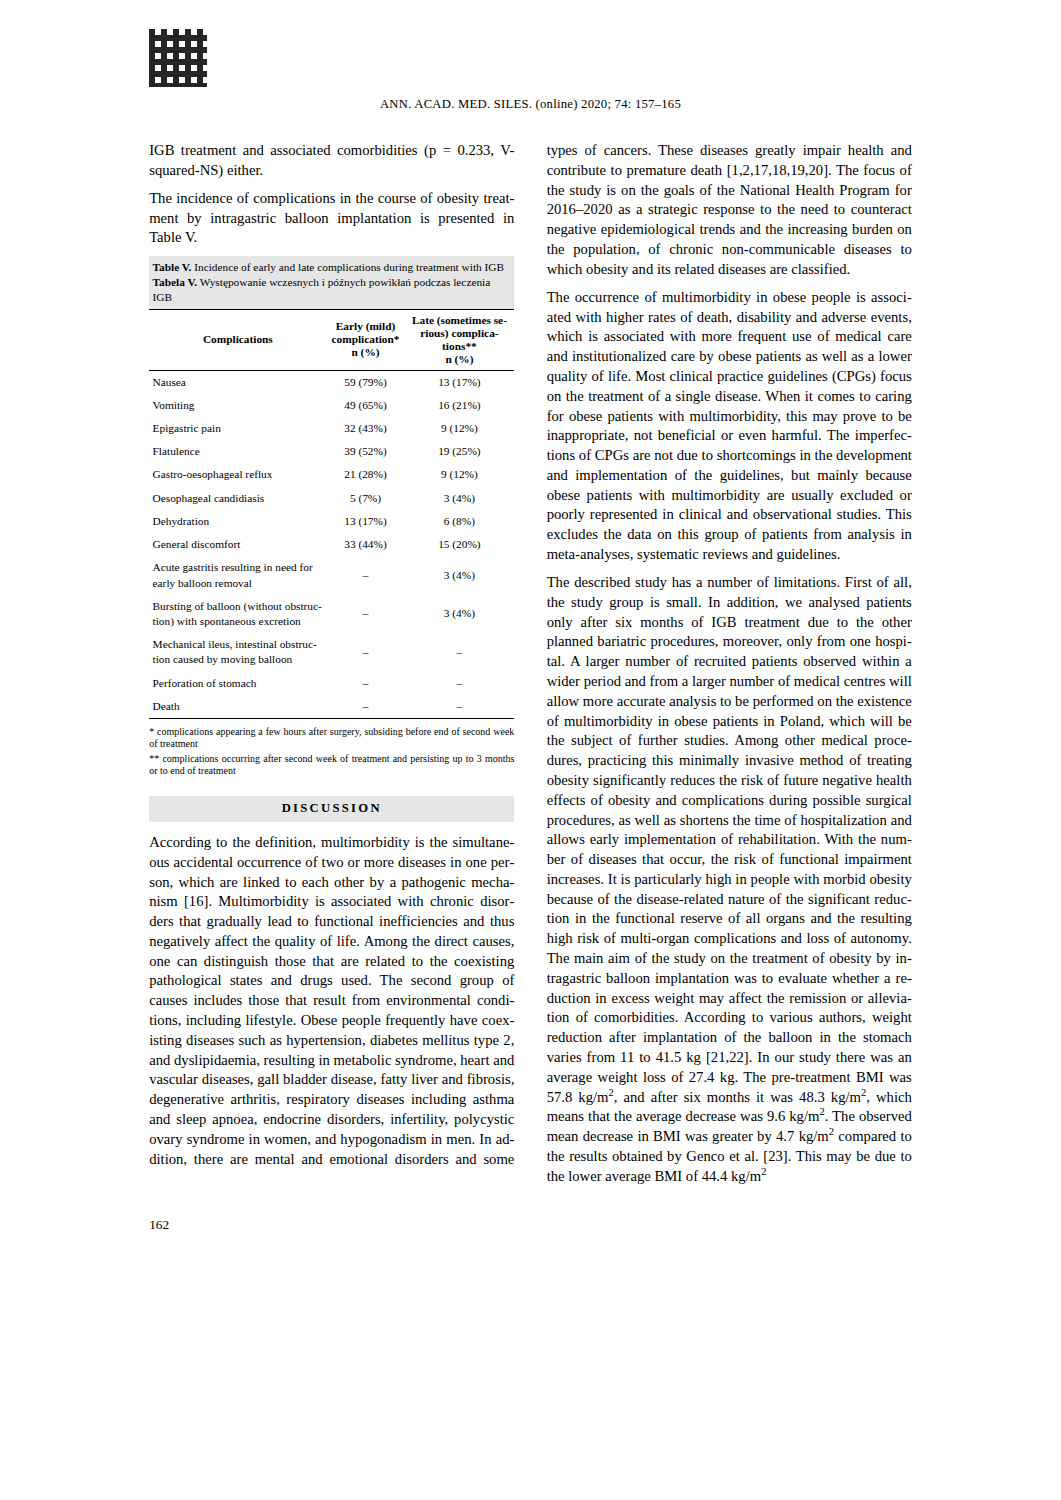ANN. ACAD. MED. SILES. (online) 2020; 74: 157–165
IGB treatment and associated comorbidities (p = 0.233, V-squared-NS) either.
The incidence of complications in the course of obesity treatment by intragastric balloon implantation is presented in Table V.
Table V. Incidence of early and late complications during treatment with IGB Tabela V. Występowanie wczesnych i późnych powikłań podczas leczenia IGB
| Complications | Early (mild) complication* n (%) | Late (sometimes serious) complications** n (%) |
| --- | --- | --- |
| Nausea | 59 (79%) | 13 (17%) |
| Vomiting | 49 (65%) | 16 (21%) |
| Epigastric pain | 32 (43%) | 9 (12%) |
| Flatulence | 39 (52%) | 19 (25%) |
| Gastro-oesophageal reflux | 21 (28%) | 9 (12%) |
| Oesophageal candidiasis | 5 (7%) | 3 (4%) |
| Dehydration | 13 (17%) | 6 (8%) |
| General discomfort | 33 (44%) | 15 (20%) |
| Acute gastritis resulting in need for early balloon removal | – | 3 (4%) |
| Bursting of balloon (without obstruction) with spontaneous excretion | – | 3 (4%) |
| Mechanical ileus, intestinal obstruction caused by moving balloon | – | – |
| Perforation of stomach | – | – |
| Death | – | – |
* complications appearing a few hours after surgery, subsiding before end of second week of treatment
** complications occurring after second week of treatment and persisting up to 3 months or to end of treatment
DISCUSSION
According to the definition, multimorbidity is the simultaneous accidental occurrence of two or more diseases in one person, which are linked to each other by a pathogenic mechanism [16]. Multimorbidity is associated with chronic disorders that gradually lead to functional inefficiencies and thus negatively affect the quality of life. Among the direct causes, one can distinguish those that are related to the coexisting pathological states and drugs used. The second group of causes includes those that result from environmental conditions, including lifestyle. Obese people frequently have coexisting diseases such as hypertension, diabetes mellitus type 2, and dyslipidaemia, resulting in metabolic syndrome, heart and vascular diseases, gall bladder disease, fatty liver and fibrosis, degenerative arthritis, respiratory diseases including asthma and sleep apnoea, endocrine disorders, infertility, polycystic ovary syndrome in women, and hypogonadism in men. In addition, there are mental and emotional disorders and some types of cancers. These diseases greatly impair health and contribute to premature death [1,2,17,18,19,20]. The focus of the study is on the goals of the National Health Program for 2016–2020 as a strategic response to the need to counteract negative epidemiological trends and the increasing burden on the population, of chronic non-communicable diseases to which obesity and its related diseases are classified.
The occurrence of multimorbidity in obese people is associated with higher rates of death, disability and adverse events, which is associated with more frequent use of medical care and institutionalized care by obese patients as well as a lower quality of life. Most clinical practice guidelines (CPGs) focus on the treatment of a single disease. When it comes to caring for obese patients with multimorbidity, this may prove to be inappropriate, not beneficial or even harmful. The imperfections of CPGs are not due to shortcomings in the development and implementation of the guidelines, but mainly because obese patients with multimorbidity are usually excluded or poorly represented in clinical and observational studies. This excludes the data on this group of patients from analysis in meta-analyses, systematic reviews and guidelines.
The described study has a number of limitations. First of all, the study group is small. In addition, we analysed patients only after six months of IGB treatment due to the other planned bariatric procedures, moreover, only from one hospital. A larger number of recruited patients observed within a wider period and from a larger number of medical centres will allow more accurate analysis to be performed on the existence of multimorbidity in obese patients in Poland, which will be the subject of further studies. Among other medical procedures, practicing this minimally invasive method of treating obesity significantly reduces the risk of future negative health effects of obesity and complications during possible surgical procedures, as well as shortens the time of hospitalization and allows early implementation of rehabilitation. With the number of diseases that occur, the risk of functional impairment increases. It is particularly high in people with morbid obesity because of the disease-related nature of the significant reduction in the functional reserve of all organs and the resulting high risk of multi-organ complications and loss of autonomy. The main aim of the study on the treatment of obesity by intragastric balloon implantation was to evaluate whether a reduction in excess weight may affect the remission or alleviation of comorbidities. According to various authors, weight reduction after implantation of the balloon in the stomach varies from 11 to 41.5 kg [21,22]. In our study there was an average weight loss of 27.4 kg. The pre-treatment BMI was 57.8 kg/m2, and after six months it was 48.3 kg/m2, which means that the average decrease was 9.6 kg/m2. The observed mean decrease in BMI was greater by 4.7 kg/m2 compared to the results obtained by Genco et al. [23]. This may be due to the lower average BMI of 44.4 kg/m2
162